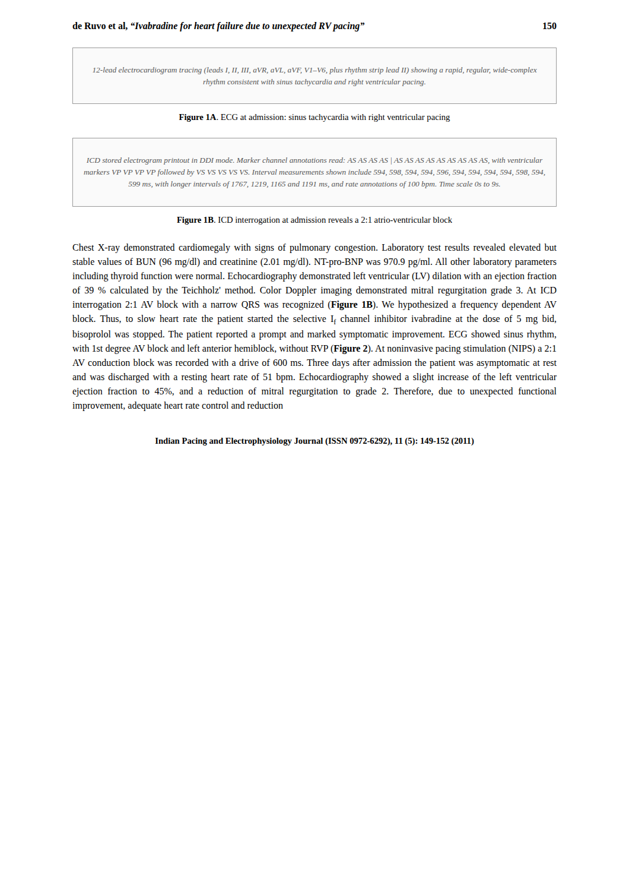de Ruvo et al, “Ivabradine for heart failure due to unexpected RV pacing” 150
12-lead electrocardiogram tracing (leads I, II, III, aVR, aVL, aVF, V1–V6, plus rhythm strip lead II) showing a rapid, regular, wide-complex rhythm consistent with sinus tachycardia and right ventricular pacing.
Figure 1A. ECG at admission: sinus tachycardia with right ventricular pacing
ICD stored electrogram printout in DDI mode. Marker channel annotations read: AS AS AS AS | AS AS AS AS AS AS AS AS AS, with ventricular markers VP VP VP VP followed by VS VS VS VS VS. Interval measurements shown include 594, 598, 594, 594, 596, 594, 594, 594, 594, 598, 594, 599 ms, with longer intervals of 1767, 1219, 1165 and 1191 ms, and rate annotations of 100 bpm. Time scale 0s to 9s.
Figure 1B. ICD interrogation at admission reveals a 2:1 atrio-ventricular block
Chest X-ray demonstrated cardiomegaly with signs of pulmonary congestion. Laboratory test results revealed elevated but stable values of BUN (96 mg/dl) and creatinine (2.01 mg/dl). NT-pro-BNP was 970.9 pg/ml. All other laboratory parameters including thyroid function were normal. Echocardiography demonstrated left ventricular (LV) dilation with an ejection fraction of 39 % calculated by the Teichholz' method. Color Doppler imaging demonstrated mitral regurgitation grade 3. At ICD interrogation 2:1 AV block with a narrow QRS was recognized (Figure 1B). We hypothesized a frequency dependent AV block. Thus, to slow heart rate the patient started the selective If channel inhibitor ivabradine at the dose of 5 mg bid, bisoprolol was stopped. The patient reported a prompt and marked symptomatic improvement. ECG showed sinus rhythm, with 1st degree AV block and left anterior hemiblock, without RVP (Figure 2). At noninvasive pacing stimulation (NIPS) a 2:1 AV conduction block was recorded with a drive of 600 ms. Three days after admission the patient was asymptomatic at rest and was discharged with a resting heart rate of 51 bpm. Echocardiography showed a slight increase of the left ventricular ejection fraction to 45%, and a reduction of mitral regurgitation to grade 2. Therefore, due to unexpected functional improvement, adequate heart rate control and reduction
Indian Pacing and Electrophysiology Journal (ISSN 0972-6292), 11 (5): 149-152 (2011)